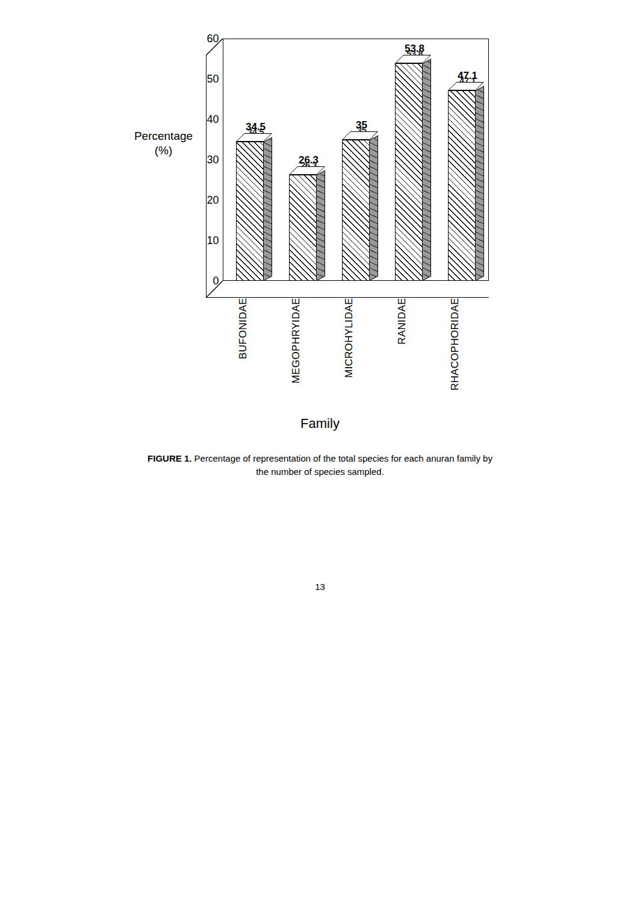Percentage (%)
60
50
40
30
20
10
0
34.5 34.5
26.3 26.3
35 35
53.8 53.8
47.1 47.1
BUFONIDAE
MEGOPHRYIDAE
MICROHYLIDAE
RANIDAE
RHACOPHORIDAE
Family
FIGURE 1. Percentage of representation of the total species for each anuran family by
the number of species sampled.
13